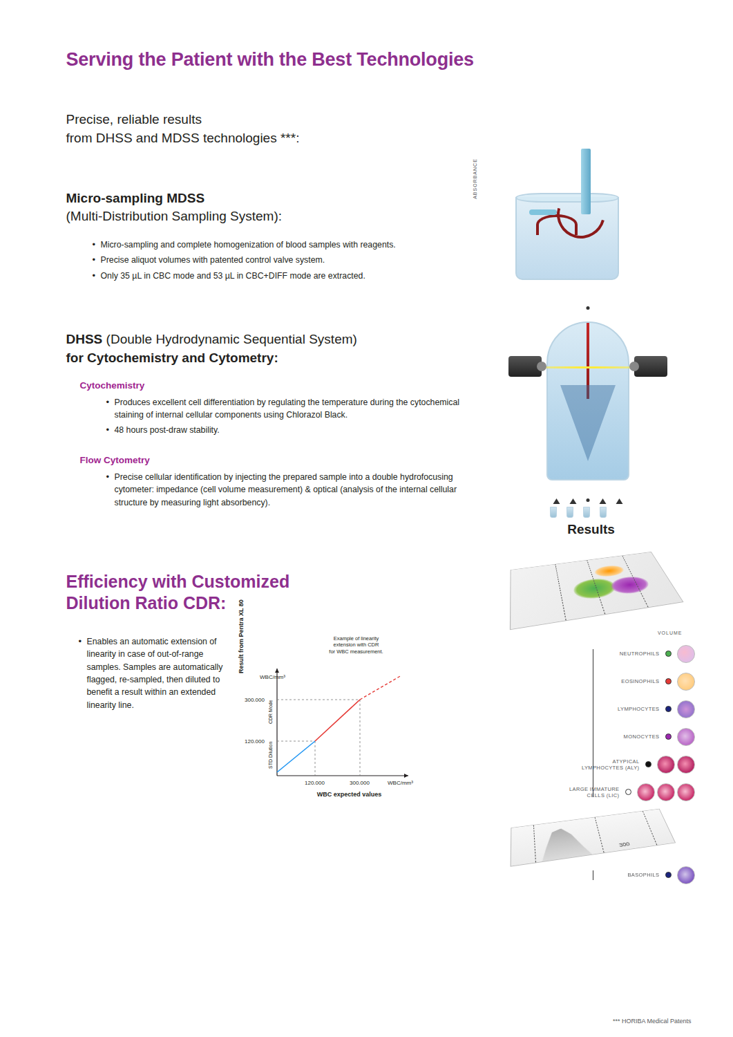Serving the Patient with the Best Technologies
Precise, reliable results
from DHSS and MDSS technologies ***:
Micro-sampling MDSS
(Multi-Distribution Sampling System):
Micro-sampling and complete homogenization of blood samples with reagents.
Precise aliquot volumes with patented control valve system.
Only 35 µL in CBC mode and 53 µL in CBC+DIFF mode are extracted.
DHSS (Double Hydrodynamic Sequential System)
for Cytochemistry and Cytometry:
Cytochemistry
Produces excellent cell differentiation by regulating the temperature during the cytochemical staining of internal cellular components using Chlorazol Black.
48 hours post-draw stability.
Flow Cytometry
Precise cellular identification by injecting the prepared sample into a double hydrofocusing cytometer: impedance (cell volume measurement) & optical (analysis of the internal cellular structure by measuring light absorbency).
Efficiency with Customized
Dilution Ratio CDR:
Enables an automatic extension of linearity in case of out-of-range samples. Samples are automatically flagged, re-sampled, then diluted to benefit a result within an extended linearity line.
Example of linearity
extension with CDR
for WBC measurement.
Result from Pentra XL 80
300.000 120.000 120.000 300.000 WBC/mm³ WBC/mm³ CDR Mode STD Dilution
WBC expected values
Results
ABSORBANCE
VOLUME
Neutrophils
Eosinophils
Lymphocytes
Monocytes
Atypical
Lymphocytes (ALY)
Large Immature
Cells (LIC)
300
Basophils
*** HORIBA Medical Patents